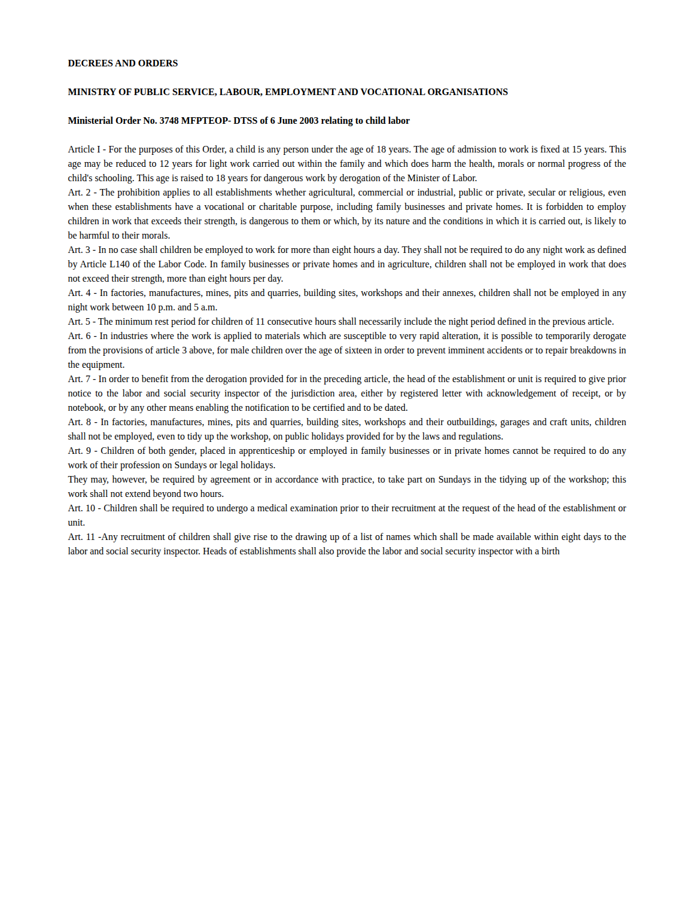DECREES AND ORDERS
MINISTRY OF PUBLIC SERVICE, LABOUR, EMPLOYMENT AND VOCATIONAL ORGANISATIONS
Ministerial Order No. 3748 MFPTEOP- DTSS of 6 June 2003 relating to child labor
Article I - For the purposes of this Order, a child is any person under the age of 18 years. The age of admission to work is fixed at 15 years. This age may be reduced to 12 years for light work carried out within the family and which does harm the health, morals or normal progress of the child's schooling. This age is raised to 18 years for dangerous work by derogation of the Minister of Labor.
Art. 2 - The prohibition applies to all establishments whether agricultural, commercial or industrial, public or private, secular or religious, even when these establishments have a vocational or charitable purpose, including family businesses and private homes. It is forbidden to employ children in work that exceeds their strength, is dangerous to them or which, by its nature and the conditions in which it is carried out, is likely to be harmful to their morals.
Art. 3 - In no case shall children be employed to work for more than eight hours a day. They shall not be required to do any night work as defined by Article L140 of the Labor Code. In family businesses or private homes and in agriculture, children shall not be employed in work that does not exceed their strength, more than eight hours per day.
Art. 4 - In factories, manufactures, mines, pits and quarries, building sites, workshops and their annexes, children shall not be employed in any night work between 10 p.m. and 5 a.m.
Art. 5 - The minimum rest period for children of 11 consecutive hours shall necessarily include the night period defined in the previous article.
Art. 6 - In industries where the work is applied to materials which are susceptible to very rapid alteration, it is possible to temporarily derogate from the provisions of article 3 above, for male children over the age of sixteen in order to prevent imminent accidents or to repair breakdowns in the equipment.
Art. 7 - In order to benefit from the derogation provided for in the preceding article, the head of the establishment or unit is required to give prior notice to the labor and social security inspector of the jurisdiction area, either by registered letter with acknowledgement of receipt, or by notebook, or by any other means enabling the notification to be certified and to be dated.
Art. 8 - In factories, manufactures, mines, pits and quarries, building sites, workshops and their outbuildings, garages and craft units, children shall not be employed, even to tidy up the workshop, on public holidays provided for by the laws and regulations.
Art. 9 - Children of both gender, placed in apprenticeship or employed in family businesses or in private homes cannot be required to do any work of their profession on Sundays or legal holidays.
They may, however, be required by agreement or in accordance with practice, to take part on Sundays in the tidying up of the workshop; this work shall not extend beyond two hours.
Art. 10 - Children shall be required to undergo a medical examination prior to their recruitment at the request of the head of the establishment or unit.
Art. 11 -Any recruitment of children shall give rise to the drawing up of a list of names which shall be made available within eight days to the labor and social security inspector. Heads of establishments shall also provide the labor and social security inspector with a birth